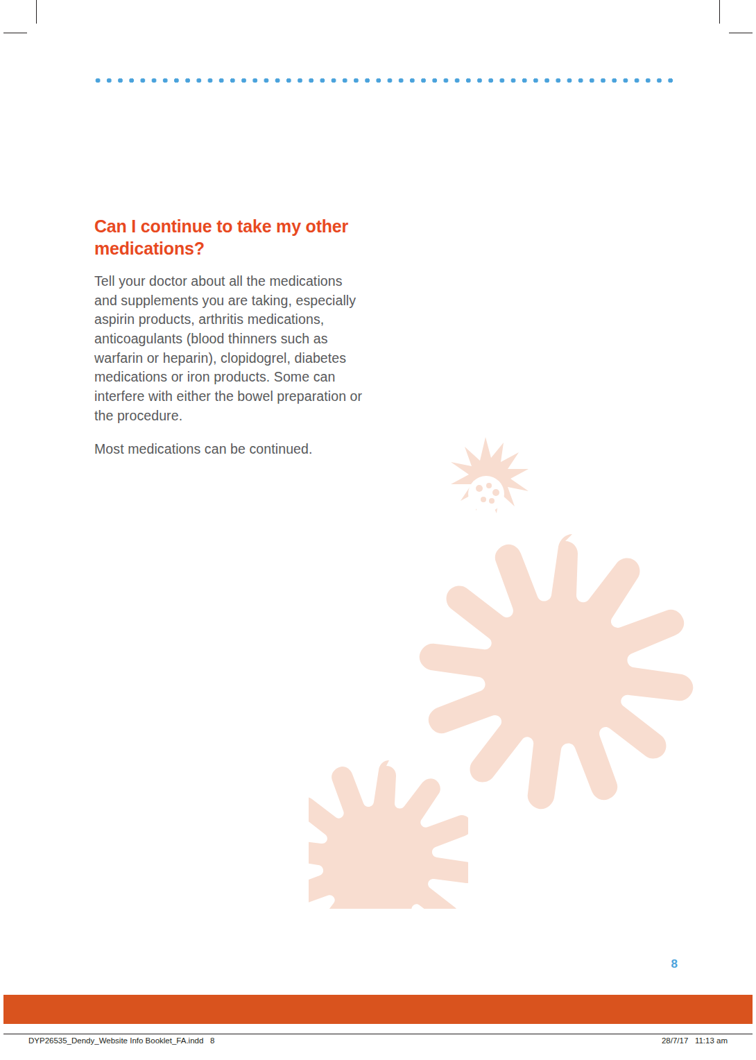Can I continue to take my other medications?
Tell your doctor about all the medications and supplements you are taking, especially aspirin products, arthritis medications, anticoagulants (blood thinners such as warfarin or heparin), clopidogrel, diabetes medications or iron products. Some can interfere with either the bowel preparation or the procedure.
Most medications can be continued.
8
DYP26535_Dendy_Website Info Booklet_FA.indd 8
28/7/17 11:13 am